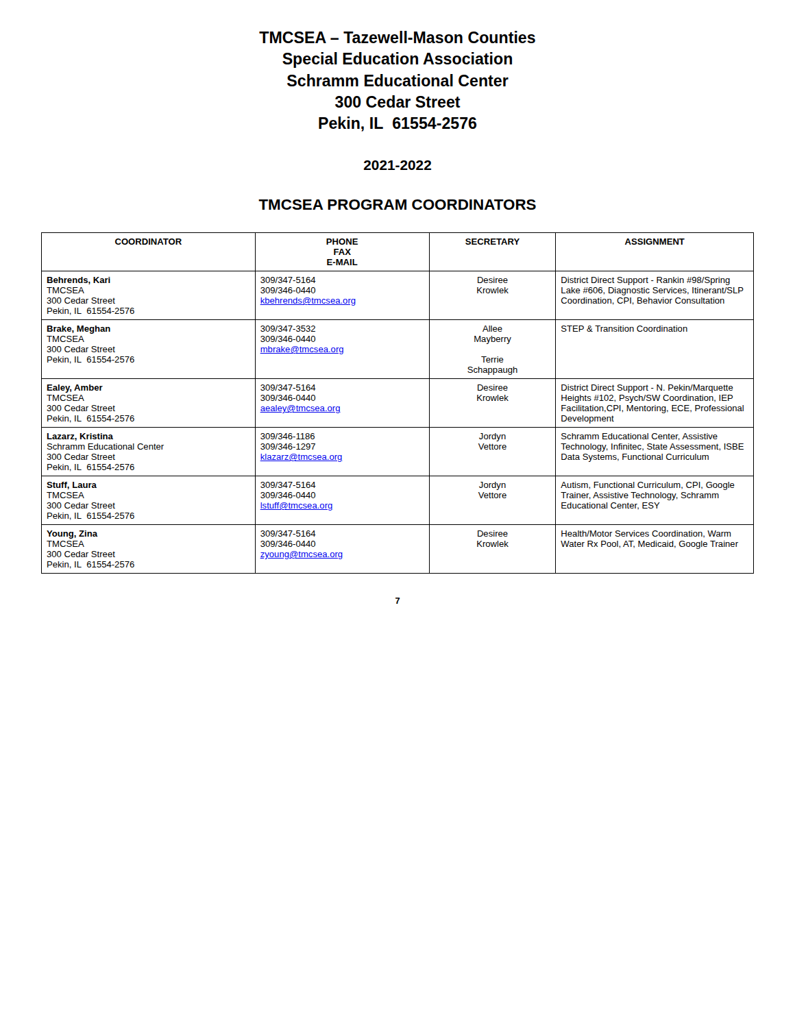TMCSEA – Tazewell-Mason Counties
Special Education Association
Schramm Educational Center
300 Cedar Street
Pekin, IL 61554-2576
2021-2022
TMCSEA PROGRAM COORDINATORS
| COORDINATOR | PHONE FAX E-MAIL | SECRETARY | ASSIGNMENT |
| --- | --- | --- | --- |
| Behrends, Kari TMCSEA 300 Cedar Street Pekin, IL 61554-2576 | 309/347-5164 309/346-0440 kbehrends@tmcsea.org | Desiree Krowlek | District Direct Support - Rankin #98/Spring Lake #606, Diagnostic Services, Itinerant/SLP Coordination, CPI, Behavior Consultation |
| Brake, Meghan TMCSEA 300 Cedar Street Pekin, IL 61554-2576 | 309/347-3532 309/346-0440 mbrake@tmcsea.org | Allee Mayberry Terrie Schappaugh | STEP & Transition Coordination |
| Ealey, Amber TMCSEA 300 Cedar Street Pekin, IL 61554-2576 | 309/347-5164 309/346-0440 aealey@tmcsea.org | Desiree Krowlek | District Direct Support - N. Pekin/Marquette Heights #102, Psych/SW Coordination, IEP Facilitation,CPI, Mentoring, ECE, Professional Development |
| Lazarz, Kristina Schramm Educational Center 300 Cedar Street Pekin, IL 61554-2576 | 309/346-1186 309/346-1297 klazarz@tmcsea.org | Jordyn Vettore | Schramm Educational Center, Assistive Technology, Infinitec, State Assessment, ISBE Data Systems, Functional Curriculum |
| Stuff, Laura TMCSEA 300 Cedar Street Pekin, IL 61554-2576 | 309/347-5164 309/346-0440 lstuff@tmcsea.org | Jordyn Vettore | Autism, Functional Curriculum, CPI, Google Trainer, Assistive Technology, Schramm Educational Center, ESY |
| Young, Zina TMCSEA 300 Cedar Street Pekin, IL 61554-2576 | 309/347-5164 309/346-0440 zyoung@tmcsea.org | Desiree Krowlek | Health/Motor Services Coordination, Warm Water Rx Pool, AT, Medicaid, Google Trainer |
7